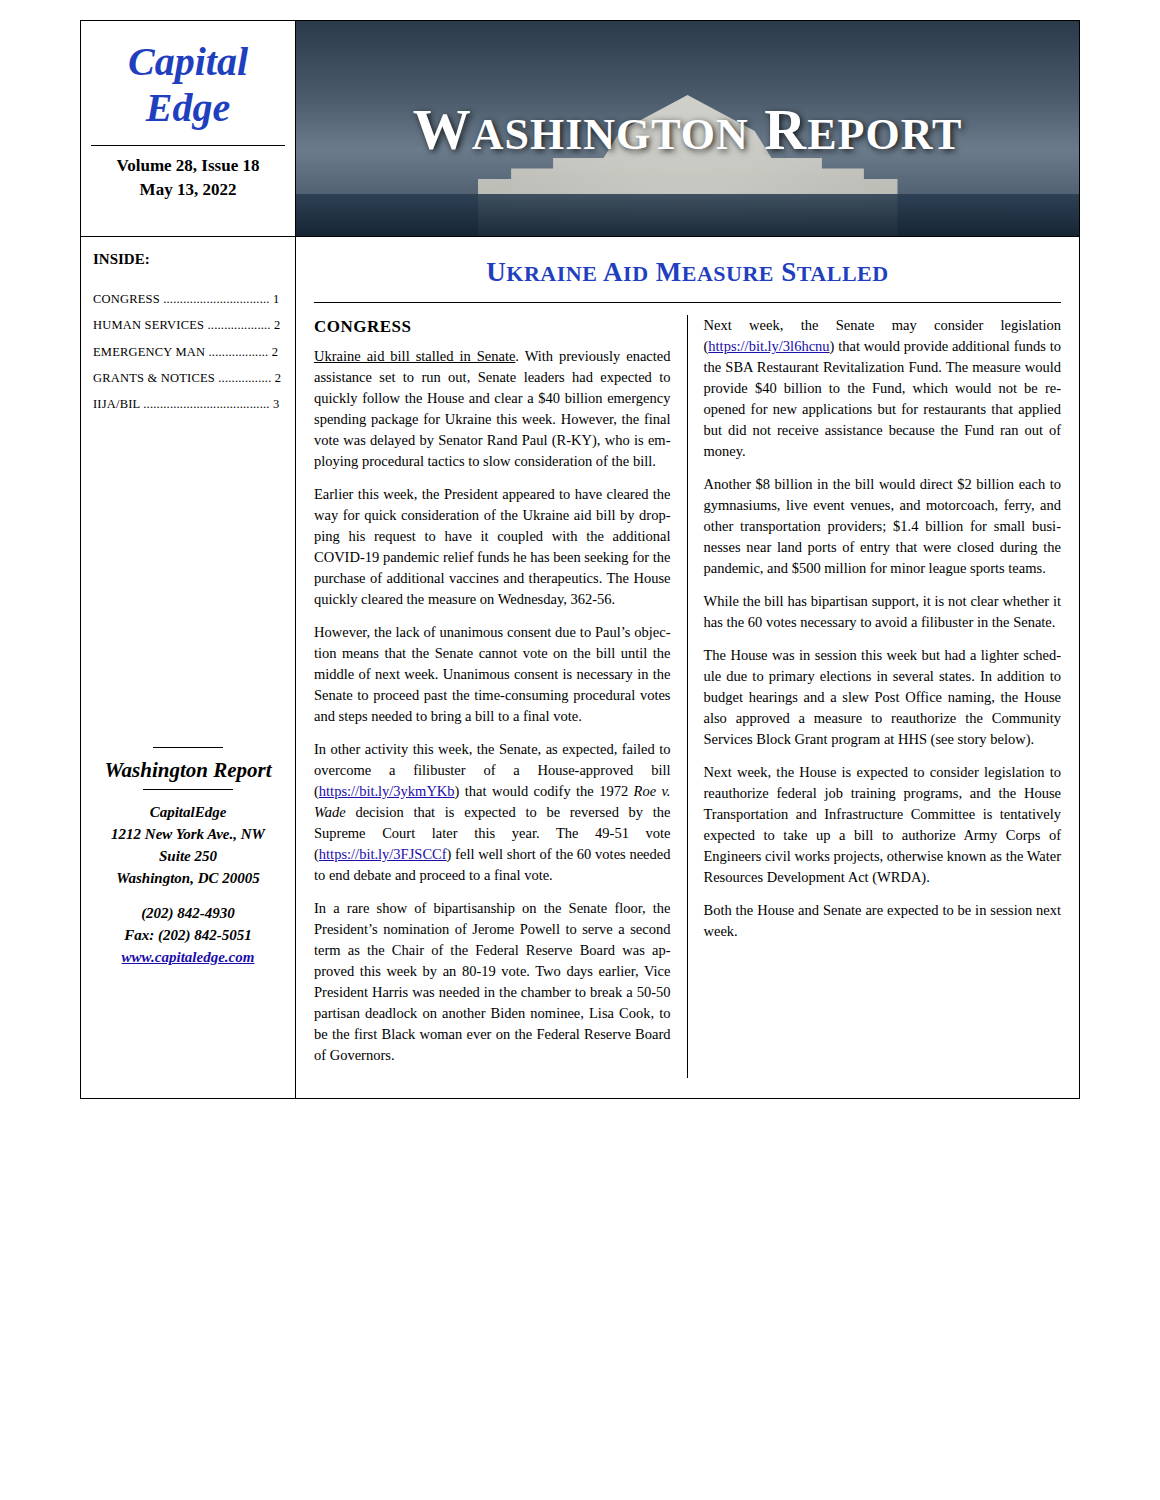Capital
Edge
Volume 28, Issue 18
May 13, 2022
WASHINGTON REPORT
INSIDE:
CONGRESS ................................ 1
HUMAN SERVICES ................... 2
EMERGENCY MAN .................. 2
GRANTS & NOTICES ................ 2
IIJA/BIL ...................................... 3
Washington Report
CapitalEdge
1212 New York Ave., NW
Suite 250
Washington, DC 20005
(202) 842-4930
Fax: (202) 842-5051
www.capitaledge.com
UKRAINE AID MEASURE STALLED
CONGRESS
Ukraine aid bill stalled in Senate. With previously enacted assistance set to run out, Senate leaders had expected to quickly follow the House and clear a $40 billion emergency spending package for Ukraine this week. However, the final vote was delayed by Senator Rand Paul (R-KY), who is employing procedural tactics to slow consideration of the bill.
Earlier this week, the President appeared to have cleared the way for quick consideration of the Ukraine aid bill by dropping his request to have it coupled with the additional COVID-19 pandemic relief funds he has been seeking for the purchase of additional vaccines and therapeutics. The House quickly cleared the measure on Wednesday, 362-56.
However, the lack of unanimous consent due to Paul’s objection means that the Senate cannot vote on the bill until the middle of next week. Unanimous consent is necessary in the Senate to proceed past the time-consuming procedural votes and steps needed to bring a bill to a final vote.
In other activity this week, the Senate, as expected, failed to overcome a filibuster of a House-approved bill (https://bit.ly/3ykmYKb) that would codify the 1972 Roe v. Wade decision that is expected to be reversed by the Supreme Court later this year. The 49-51 vote (https://bit.ly/3FJSCCf) fell well short of the 60 votes needed to end debate and proceed to a final vote.
In a rare show of bipartisanship on the Senate floor, the President’s nomination of Jerome Powell to serve a second term as the Chair of the Federal Reserve Board was approved this week by an 80-19 vote. Two days earlier, Vice President Harris was needed in the chamber to break a 50-50 partisan deadlock on another Biden nominee, Lisa Cook, to be the first Black woman ever on the Federal Reserve Board of Governors.
Next week, the Senate may consider legislation (https://bit.ly/3l6hcnu) that would provide additional funds to the SBA Restaurant Revitalization Fund. The measure would provide $40 billion to the Fund, which would not be reopened for new applications but for restaurants that applied but did not receive assistance because the Fund ran out of money.
Another $8 billion in the bill would direct $2 billion each to gymnasiums, live event venues, and motorcoach, ferry, and other transportation providers; $1.4 billion for small businesses near land ports of entry that were closed during the pandemic, and $500 million for minor league sports teams.
While the bill has bipartisan support, it is not clear whether it has the 60 votes necessary to avoid a filibuster in the Senate.
The House was in session this week but had a lighter schedule due to primary elections in several states. In addition to budget hearings and a slew Post Office naming, the House also approved a measure to reauthorize the Community Services Block Grant program at HHS (see story below).
Next week, the House is expected to consider legislation to reauthorize federal job training programs, and the House Transportation and Infrastructure Committee is tentatively expected to take up a bill to authorize Army Corps of Engineers civil works projects, otherwise known as the Water Resources Development Act (WRDA).
Both the House and Senate are expected to be in session next week.